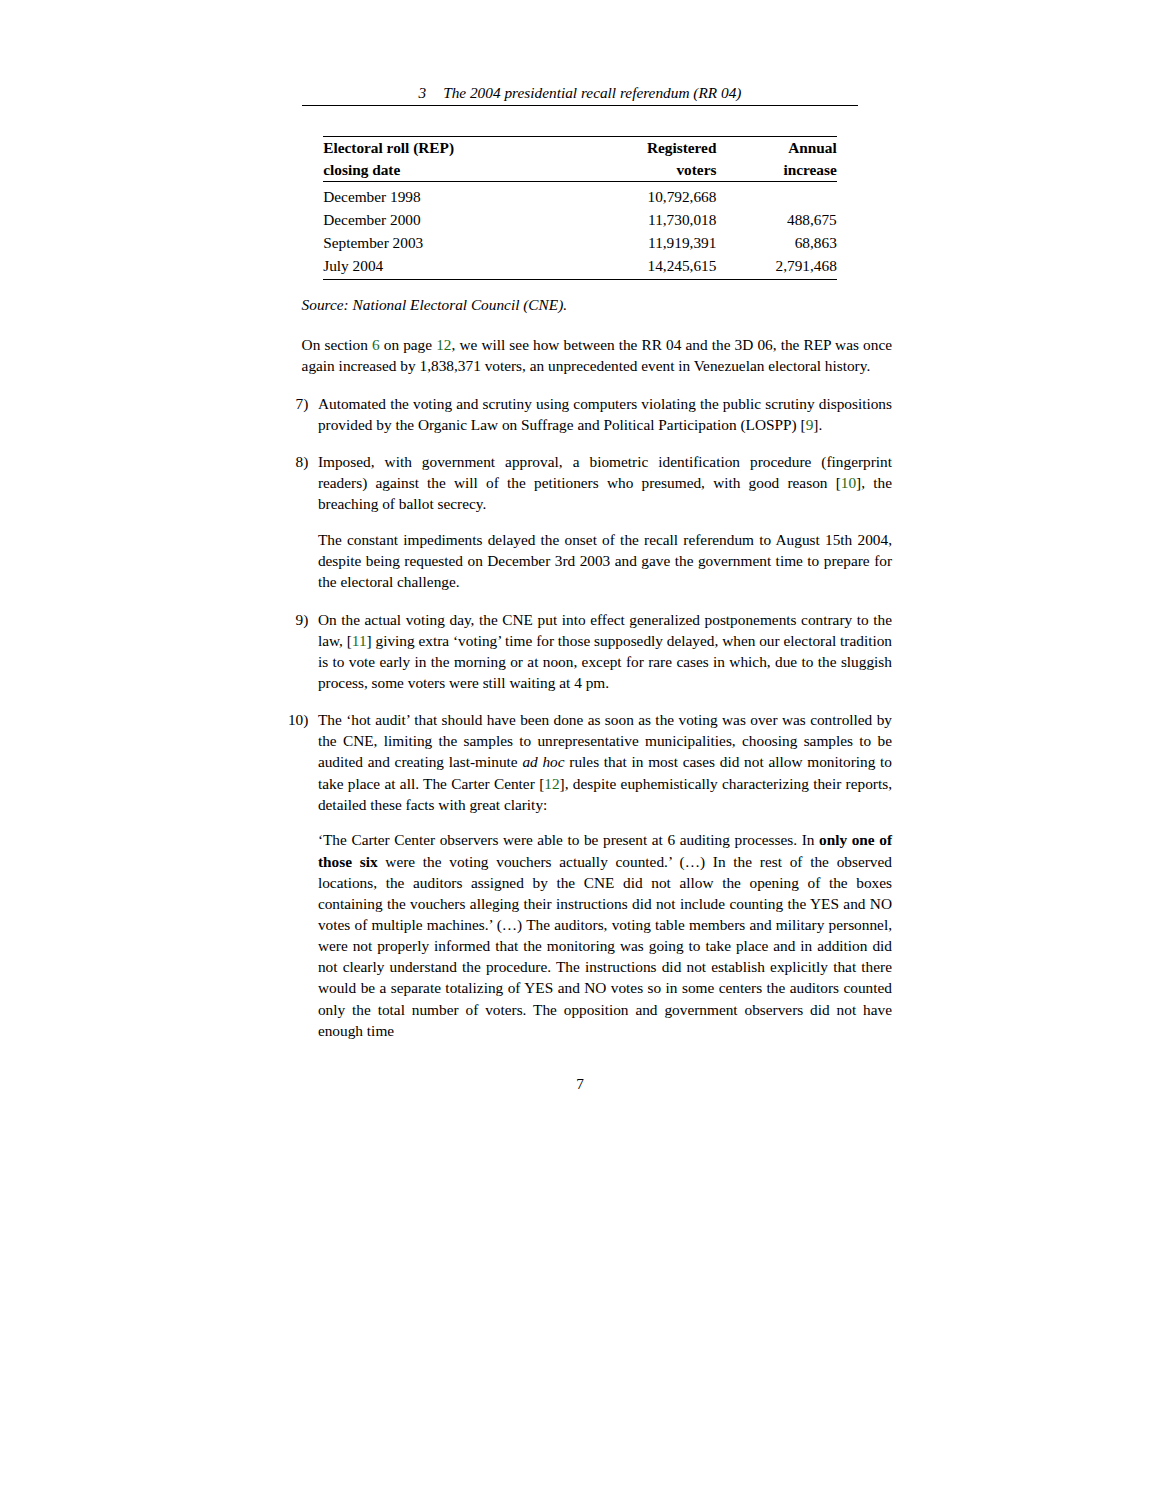3 The 2004 presidential recall referendum (RR 04)
| Electoral roll (REP) | Registered | Annual |
| --- | --- | --- |
| closing date | voters | increase |
| December 1998 | 10,792,668 | |
| December 2000 | 11,730,018 | 488,675 |
| September 2003 | 11,919,391 | 68,863 |
| July 2004 | 14,245,615 | 2,791,468 |
Source: National Electoral Council (CNE).
On section 6 on page 12, we will see how between the RR 04 and the 3D 06, the REP was once again increased by 1,838,371 voters, an unprecedented event in Venezuelan electoral history.
7) Automated the voting and scrutiny using computers violating the public scrutiny dispositions provided by the Organic Law on Suffrage and Political Participation (LOSPP) [9].
8)
Imposed, with government approval, a biometric identification procedure (fingerprint readers) against the will of the petitioners who presumed, with good reason [10], the breaching of ballot secrecy.
The constant impediments delayed the onset of the recall referendum to August 15th 2004, despite being requested on December 3rd 2003 and gave the government time to prepare for the electoral challenge.
9) On the actual voting day, the CNE put into effect generalized postponements contrary to the law, [11] giving extra ‘voting’ time for those supposedly delayed, when our electoral tradition is to vote early in the morning or at noon, except for rare cases in which, due to the sluggish process, some voters were still waiting at 4 pm.
10)
The ‘hot audit’ that should have been done as soon as the voting was over was controlled by the CNE, limiting the samples to unrepresentative municipalities, choosing samples to be audited and creating last-minute ad hoc rules that in most cases did not allow monitoring to take place at all. The Carter Center [12], despite euphemistically characterizing their reports, detailed these facts with great clarity:
‘The Carter Center observers were able to be present at 6 auditing processes. In only one of those six were the voting vouchers actually counted.’ (…) In the rest of the observed locations, the auditors assigned by the CNE did not allow the opening of the boxes containing the vouchers alleging their instructions did not include counting the YES and NO votes of multiple machines.’ (…) The auditors, voting table members and military personnel, were not properly informed that the monitoring was going to take place and in addition did not clearly understand the procedure. The instructions did not establish explicitly that there would be a separate totalizing of YES and NO votes so in some centers the auditors counted only the total number of voters. The opposition and government observers did not have enough time
7